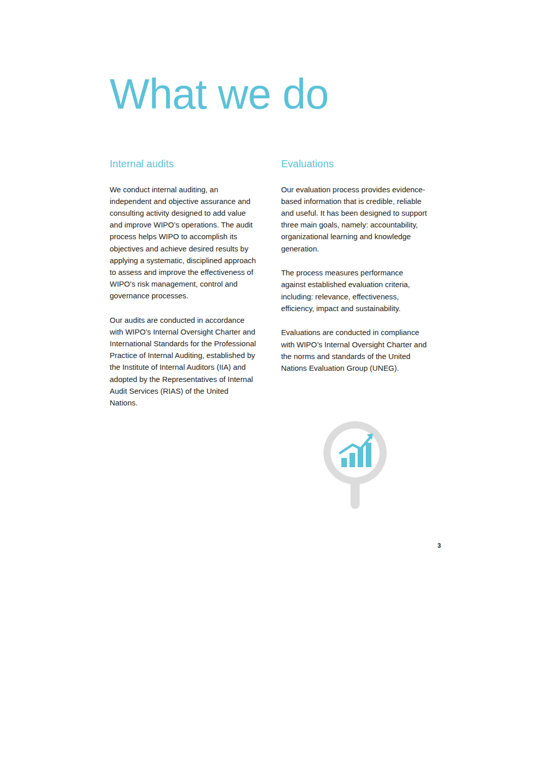What we do
Internal audits
We conduct internal auditing, an independent and objective assurance and consulting activity designed to add value and improve WIPO’s operations. The audit process helps WIPO to accomplish its objectives and achieve desired results by applying a systematic, disciplined approach to assess and improve the effectiveness of WIPO’s risk management, control and governance processes.
Our audits are conducted in accordance with WIPO’s Internal Oversight Charter and International Standards for the Professional Practice of Internal Auditing, established by the Institute of Internal Auditors (IIA) and adopted by the Representatives of Internal Audit Services (RIAS) of the United Nations.
Evaluations
Our evaluation process provides evidence-based information that is credible, reliable and useful. It has been designed to support three main goals, namely: accountability, organizational learning and knowledge generation.
The process measures performance against established evaluation criteria, including: relevance, effectiveness, efficiency, impact and sustainability.
Evaluations are conducted in compliance with WIPO’s Internal Oversight Charter and the norms and standards of the United Nations Evaluation Group (UNEG).
3